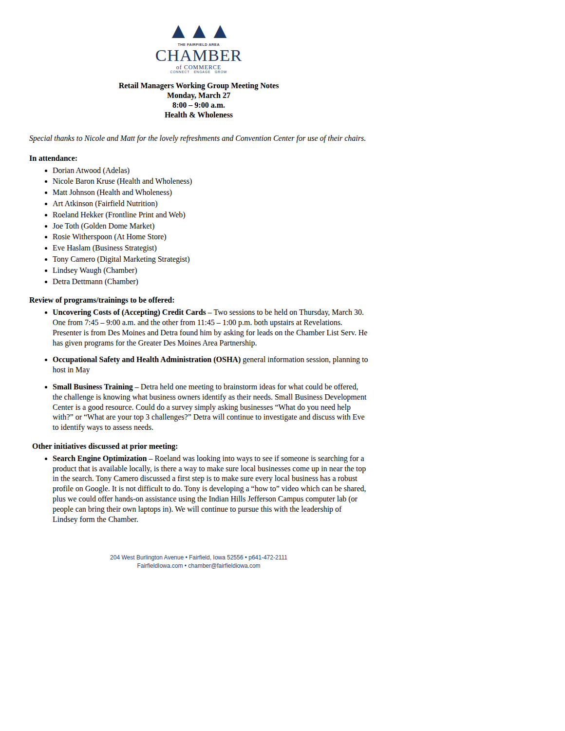▲▲▲
THE FAIRFIELD AREA
CHAMBER
of COMMERCE
CONNECT ENGAGE GROW
Retail Managers Working Group Meeting Notes
Monday, March 27
8:00 – 9:00 a.m.
Health & Wholeness
Special thanks to Nicole and Matt for the lovely refreshments and Convention Center for use of their chairs.
In attendance:
Dorian Atwood (Adelas)
Nicole Baron Kruse (Health and Wholeness)
Matt Johnson (Health and Wholeness)
Art Atkinson (Fairfield Nutrition)
Roeland Hekker (Frontline Print and Web)
Joe Toth (Golden Dome Market)
Rosie Witherspoon (At Home Store)
Eve Haslam (Business Strategist)
Tony Camero (Digital Marketing Strategist)
Lindsey Waugh (Chamber)
Detra Dettmann (Chamber)
Review of programs/trainings to be offered:
Uncovering Costs of (Accepting) Credit Cards – Two sessions to be held on Thursday, March 30. One from 7:45 – 9:00 a.m. and the other from 11:45 – 1:00 p.m. both upstairs at Revelations. Presenter is from Des Moines and Detra found him by asking for leads on the Chamber List Serv. He has given programs for the Greater Des Moines Area Partnership.
Occupational Safety and Health Administration (OSHA) general information session, planning to host in May
Small Business Training – Detra held one meeting to brainstorm ideas for what could be offered, the challenge is knowing what business owners identify as their needs. Small Business Development Center is a good resource. Could do a survey simply asking businesses “What do you need help with?” or “What are your top 3 challenges?” Detra will continue to investigate and discuss with Eve to identify ways to assess needs.
Other initiatives discussed at prior meeting:
Search Engine Optimization – Roeland was looking into ways to see if someone is searching for a product that is available locally, is there a way to make sure local businesses come up in near the top in the search. Tony Camero discussed a first step is to make sure every local business has a robust profile on Google. It is not difficult to do. Tony is developing a “how to” video which can be shared, plus we could offer hands-on assistance using the Indian Hills Jefferson Campus computer lab (or people can bring their own laptops in). We will continue to pursue this with the leadership of Lindsey form the Chamber.
204 West Burlington Avenue • Fairfield, Iowa 52556 • p641-472-2111
FairfieldIowa.com • chamber@fairfieldiowa.com